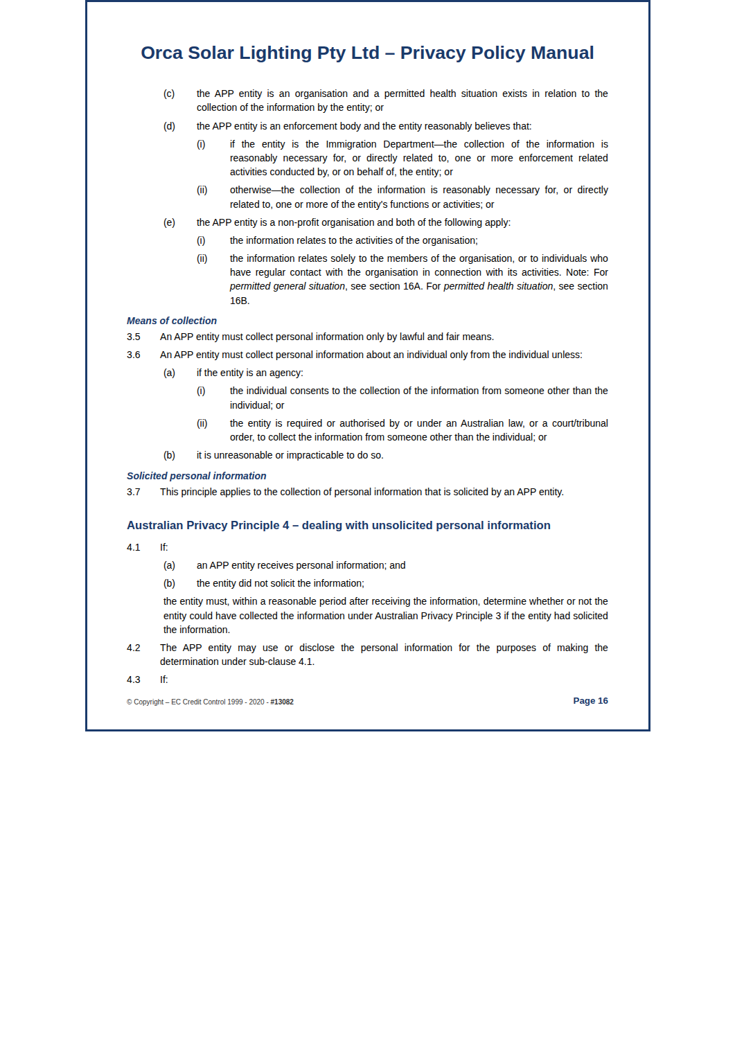Orca Solar Lighting Pty Ltd – Privacy Policy Manual
(c)
the APP entity is an organisation and a permitted health situation exists in relation to the collection of the information by the entity; or
(d)
the APP entity is an enforcement body and the entity reasonably believes that:
(i)
if the entity is the Immigration Department—the collection of the information is reasonably necessary for, or directly related to, one or more enforcement related activities conducted by, or on behalf of, the entity; or
(ii)
otherwise—the collection of the information is reasonably necessary for, or directly related to, one or more of the entity's functions or activities; or
(e)
the APP entity is a non-profit organisation and both of the following apply:
(i)
the information relates to the activities of the organisation;
(ii)
the information relates solely to the members of the organisation, or to individuals who have regular contact with the organisation in connection with its activities. Note: For permitted general situation, see section 16A. For permitted health situation, see section 16B.
Means of collection
3.5
An APP entity must collect personal information only by lawful and fair means.
3.6
An APP entity must collect personal information about an individual only from the individual unless:
(a)
if the entity is an agency:
(i)
the individual consents to the collection of the information from someone other than the individual; or
(ii)
the entity is required or authorised by or under an Australian law, or a court/tribunal order, to collect the information from someone other than the individual; or
(b)
it is unreasonable or impracticable to do so.
Solicited personal information
3.7
This principle applies to the collection of personal information that is solicited by an APP entity.
Australian Privacy Principle 4 – dealing with unsolicited personal information
4.1
If:
(a)
an APP entity receives personal information; and
(b)
the entity did not solicit the information;
the entity must, within a reasonable period after receiving the information, determine whether or not the entity could have collected the information under Australian Privacy Principle 3 if the entity had solicited the information.
4.2
The APP entity may use or disclose the personal information for the purposes of making the determination under sub-clause 4.1.
4.3
If:
© Copyright – EC Credit Control 1999 - 2020 - #13082
Page 16